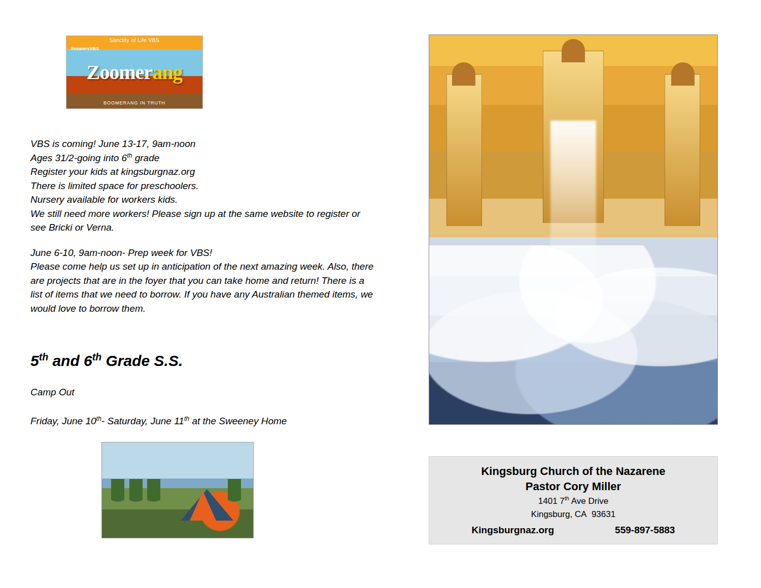Sanctity of Life VBS
AnswersVBS
Zoomerang
BOOMERANG IN TRUTH
VBS is coming! June 13-17, 9am-noon
Ages 31/2-going into 6th grade
Register your kids at kingsburgnaz.org
There is limited space for preschoolers.
Nursery available for workers kids.
We still need more workers! Please sign up at the same website to register or see Bricki or Verna.
June 6-10, 9am-noon- Prep week for VBS!
Please come help us set up in anticipation of the next amazing week. Also, there are projects that are in the foyer that you can take home and return! There is a list of items that we need to borrow. If you have any Australian themed items, we would love to borrow them.
5th and 6th Grade S.S.
Camp Out
Friday, June 10th- Saturday, June 11th at the Sweeney Home
Kingsburg Church of the Nazarene
Pastor Cory Miller
1401 7th Ave Drive
Kingsburg, CA 93631
Kingsburgnaz.org 559-897-5883